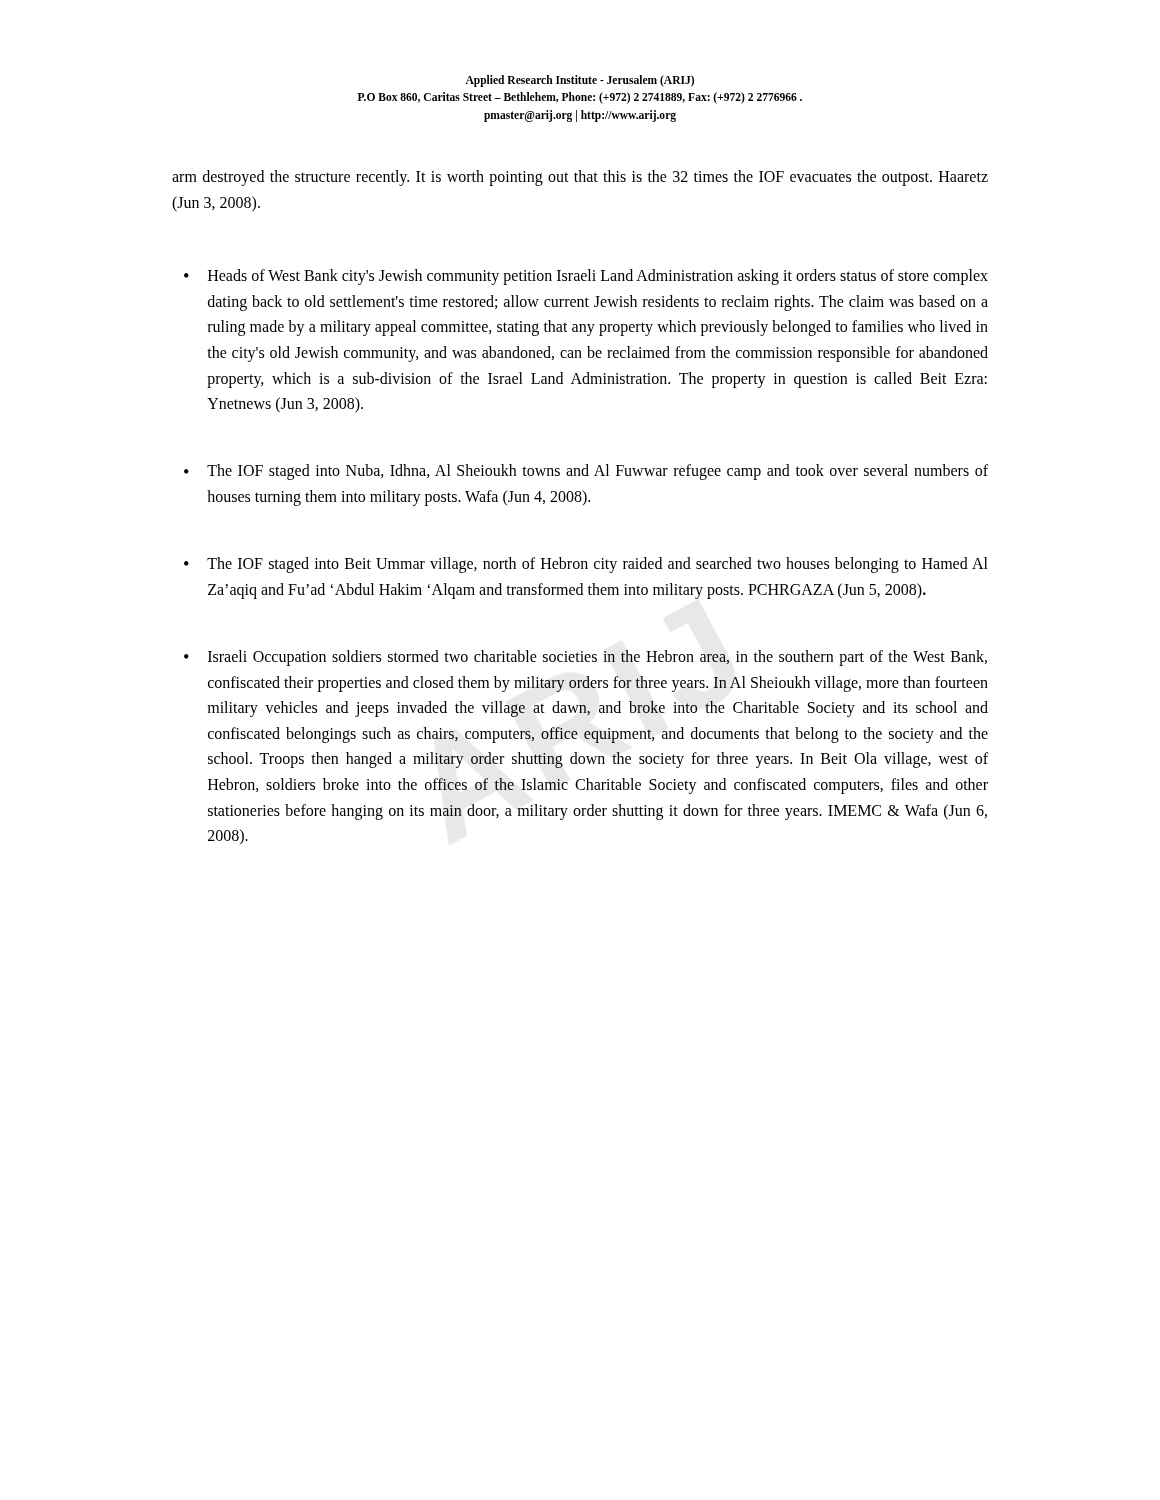ARIJ
Applied Research Institute - Jerusalem (ARIJ)
P.O Box 860, Caritas Street – Bethlehem, Phone: (+972) 2 2741889, Fax: (+972) 2 2776966 .
pmaster@arij.org | http://www.arij.org
arm destroyed the structure recently. It is worth pointing out that this is the 32 times the IOF evacuates the outpost. Haaretz (Jun 3, 2008).
Heads of West Bank city's Jewish community petition Israeli Land Administration asking it orders status of store complex dating back to old settlement's time restored; allow current Jewish residents to reclaim rights. The claim was based on a ruling made by a military appeal committee, stating that any property which previously belonged to families who lived in the city's old Jewish community, and was abandoned, can be reclaimed from the commission responsible for abandoned property, which is a sub-division of the Israel Land Administration. The property in question is called Beit Ezra: Ynetnews (Jun 3, 2008).
The IOF staged into Nuba, Idhna, Al Sheioukh towns and Al Fuwwar refugee camp and took over several numbers of houses turning them into military posts. Wafa (Jun 4, 2008).
The IOF staged into Beit Ummar village, north of Hebron city raided and searched two houses belonging to Hamed Al Za’aqiq and Fu’ad ‘Abdul Hakim ‘Alqam and transformed them into military posts. PCHRGAZA (Jun 5, 2008).
Israeli Occupation soldiers stormed two charitable societies in the Hebron area, in the southern part of the West Bank, confiscated their properties and closed them by military orders for three years. In Al Sheioukh village, more than fourteen military vehicles and jeeps invaded the village at dawn, and broke into the Charitable Society and its school and confiscated belongings such as chairs, computers, office equipment, and documents that belong to the society and the school. Troops then hanged a military order shutting down the society for three years. In Beit Ola village, west of Hebron, soldiers broke into the offices of the Islamic Charitable Society and confiscated computers, files and other stationeries before hanging on its main door, a military order shutting it down for three years. IMEMC & Wafa (Jun 6, 2008).